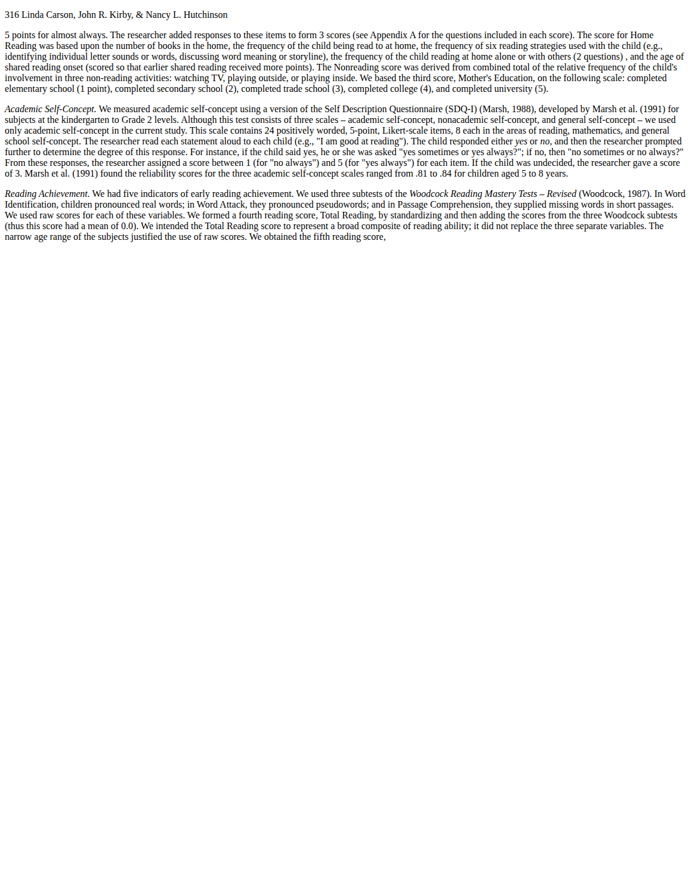316 Linda Carson, John R. Kirby, & Nancy L. Hutchinson
5 points for almost always. The researcher added responses to these items to form 3 scores (see Appendix A for the questions included in each score). The score for Home Reading was based upon the number of books in the home, the frequency of the child being read to at home, the frequency of six reading strategies used with the child (e.g., identifying individual letter sounds or words, discussing word meaning or storyline), the frequency of the child reading at home alone or with others (2 questions) , and the age of shared reading onset (scored so that earlier shared reading received more points). The Nonreading score was derived from combined total of the relative frequency of the child's involvement in three non-reading activities: watching TV, playing outside, or playing inside. We based the third score, Mother's Education, on the following scale: completed elementary school (1 point), completed secondary school (2), completed trade school (3), completed college (4), and completed university (5).
Academic Self-Concept. We measured academic self-concept using a version of the Self Description Questionnaire (SDQ-I) (Marsh, 1988), developed by Marsh et al. (1991) for subjects at the kindergarten to Grade 2 levels. Although this test consists of three scales – academic self-concept, nonacademic self-concept, and general self-concept – we used only academic self-concept in the current study. This scale contains 24 positively worded, 5-point, Likert-scale items, 8 each in the areas of reading, mathematics, and general school self-concept. The researcher read each statement aloud to each child (e.g., "I am good at reading"). The child responded either yes or no, and then the researcher prompted further to determine the degree of this response. For instance, if the child said yes, he or she was asked "yes sometimes or yes always?"; if no, then "no sometimes or no always?" From these responses, the researcher assigned a score between 1 (for "no always") and 5 (for "yes always") for each item. If the child was undecided, the researcher gave a score of 3. Marsh et al. (1991) found the reliability scores for the three academic self-concept scales ranged from .81 to .84 for children aged 5 to 8 years.
Reading Achievement. We had five indicators of early reading achievement. We used three subtests of the Woodcock Reading Mastery Tests – Revised (Woodcock, 1987). In Word Identification, children pronounced real words; in Word Attack, they pronounced pseudowords; and in Passage Comprehension, they supplied missing words in short passages. We used raw scores for each of these variables. We formed a fourth reading score, Total Reading, by standardizing and then adding the scores from the three Woodcock subtests (thus this score had a mean of 0.0). We intended the Total Reading score to represent a broad composite of reading ability; it did not replace the three separate variables. The narrow age range of the subjects justified the use of raw scores. We obtained the fifth reading score,